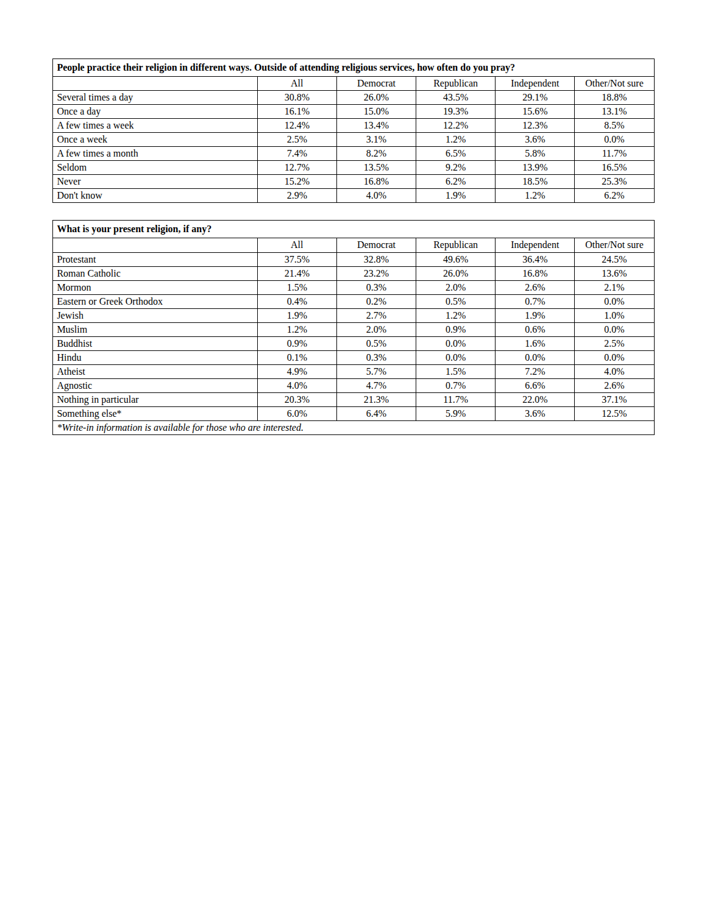People practice their religion in different ways. Outside of attending religious services, how often do you pray?
| | All | Democrat | Republican | Independent | Other/Not sure |
| --- | --- | --- | --- | --- | --- |
| Several times a day | 30.8% | 26.0% | 43.5% | 29.1% | 18.8% |
| Once a day | 16.1% | 15.0% | 19.3% | 15.6% | 13.1% |
| A few times a week | 12.4% | 13.4% | 12.2% | 12.3% | 8.5% |
| Once a week | 2.5% | 3.1% | 1.2% | 3.6% | 0.0% |
| A few times a month | 7.4% | 8.2% | 6.5% | 5.8% | 11.7% |
| Seldom | 12.7% | 13.5% | 9.2% | 13.9% | 16.5% |
| Never | 15.2% | 16.8% | 6.2% | 18.5% | 25.3% |
| Don't know | 2.9% | 4.0% | 1.9% | 1.2% | 6.2% |
What is your present religion, if any?
| | All | Democrat | Republican | Independent | Other/Not sure |
| --- | --- | --- | --- | --- | --- |
| Protestant | 37.5% | 32.8% | 49.6% | 36.4% | 24.5% |
| Roman Catholic | 21.4% | 23.2% | 26.0% | 16.8% | 13.6% |
| Mormon | 1.5% | 0.3% | 2.0% | 2.6% | 2.1% |
| Eastern or Greek Orthodox | 0.4% | 0.2% | 0.5% | 0.7% | 0.0% |
| Jewish | 1.9% | 2.7% | 1.2% | 1.9% | 1.0% |
| Muslim | 1.2% | 2.0% | 0.9% | 0.6% | 0.0% |
| Buddhist | 0.9% | 0.5% | 0.0% | 1.6% | 2.5% |
| Hindu | 0.1% | 0.3% | 0.0% | 0.0% | 0.0% |
| Atheist | 4.9% | 5.7% | 1.5% | 7.2% | 4.0% |
| Agnostic | 4.0% | 4.7% | 0.7% | 6.6% | 2.6% |
| Nothing in particular | 20.3% | 21.3% | 11.7% | 22.0% | 37.1% |
| Something else* | 6.0% | 6.4% | 5.9% | 3.6% | 12.5% |
| *Write-in information is available for those who are interested. |